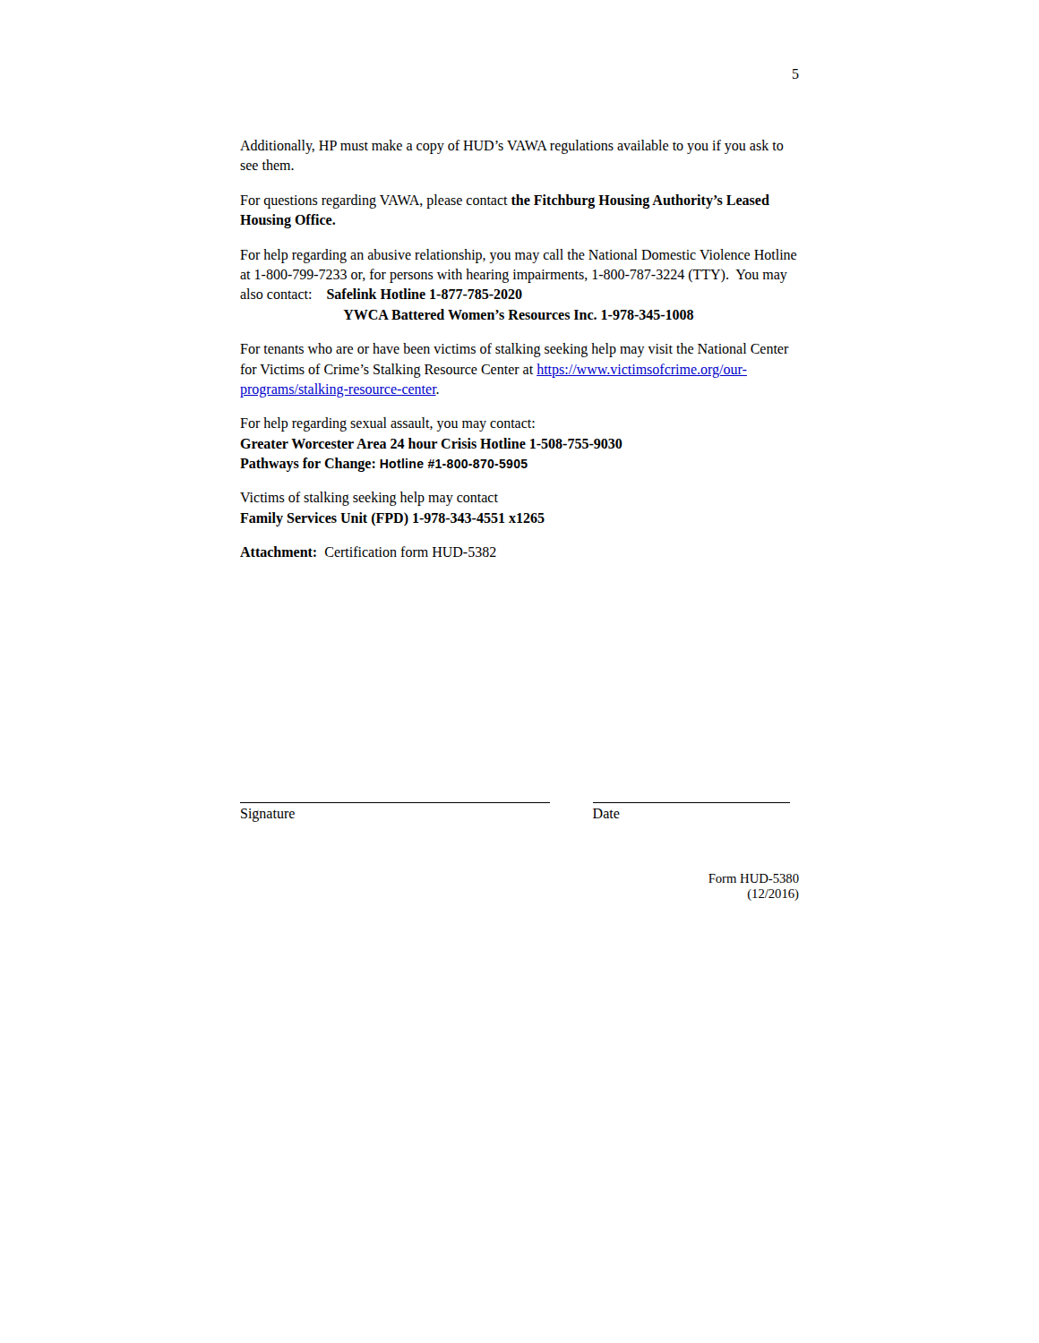5
Additionally, HP must make a copy of HUD’s VAWA regulations available to you if you ask to see them.
For questions regarding VAWA, please contact the Fitchburg Housing Authority’s Leased Housing Office.
For help regarding an abusive relationship, you may call the National Domestic Violence Hotline at 1-800-799-7233 or, for persons with hearing impairments, 1-800-787-3224 (TTY). You may also contact: Safelink Hotline 1-877-785-2020
YWCA Battered Women’s Resources Inc. 1-978-345-1008
For tenants who are or have been victims of stalking seeking help may visit the National Center for Victims of Crime’s Stalking Resource Center at https://www.victimsofcrime.org/our-programs/stalking-resource-center.
For help regarding sexual assault, you may contact:
Greater Worcester Area 24 hour Crisis Hotline 1-508-755-9030
Pathways for Change: Hotline #1-800-870-5905
Victims of stalking seeking help may contact
Family Services Unit (FPD) 1-978-343-4551 x1265
Attachment: Certification form HUD-5382
Signature
Date
Form HUD-5380
(12/2016)